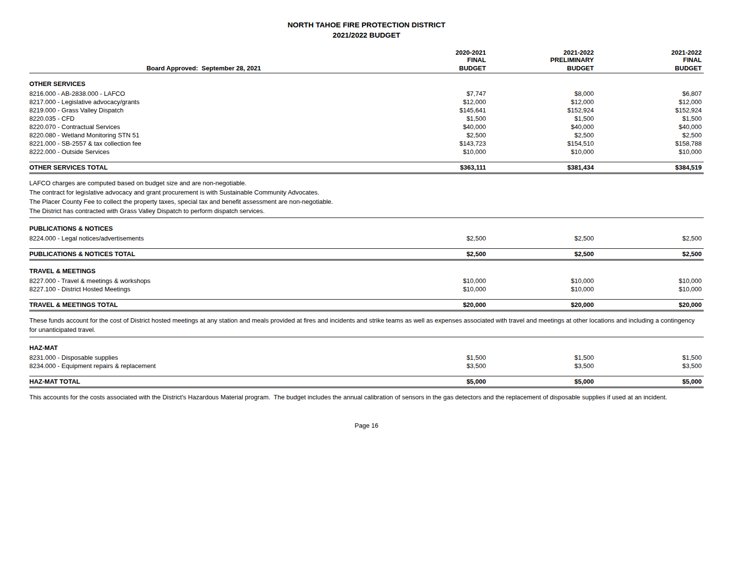NORTH TAHOE FIRE PROTECTION DISTRICT
2021/2022 BUDGET
| | 2020-2021 FINAL | 2021-2022 PRELIMINARY | 2021-2022 FINAL |
| --- | --- | --- | --- |
| Board Approved: September 28, 2021 | BUDGET | BUDGET | BUDGET |
| OTHER SERVICES |
| 8216.000 - AB-2838.000 - LAFCO | $7,747 | $8,000 | $6,807 |
| 8217.000 - Legislative advocacy/grants | $12,000 | $12,000 | $12,000 |
| 8219.000 - Grass Valley Dispatch | $145,641 | $152,924 | $152,924 |
| 8220.035 - CFD | $1,500 | $1,500 | $1,500 |
| 8220.070 - Contractual Services | $40,000 | $40,000 | $40,000 |
| 8220.080 - Wetland Monitoring STN 51 | $2,500 | $2,500 | $2,500 |
| 8221.000 - SB-2557 & tax collection fee | $143,723 | $154,510 | $158,788 |
| 8222.000 - Outside Services | $10,000 | $10,000 | $10,000 |
| OTHER SERVICES TOTAL | $363,111 | $381,434 | $384,519 |
LAFCO charges are computed based on budget size and are non-negotiable.
The contract for legislative advocacy and grant procurement is with Sustainable Community Advocates.
The Placer County Fee to collect the property taxes, special tax and benefit assessment are non-negotiable.
The District has contracted with Grass Valley Dispatch to perform dispatch services.
| PUBLICATIONS & NOTICES |
| 8224.000 - Legal notices/advertisements | $2,500 | $2,500 | $2,500 |
| PUBLICATIONS & NOTICES TOTAL | $2,500 | $2,500 | $2,500 |
| TRAVEL & MEETINGS |
| 8227.000 - Travel & meetings & workshops | $10,000 | $10,000 | $10,000 |
| 8227.100 - District Hosted Meetings | $10,000 | $10,000 | $10,000 |
| TRAVEL & MEETINGS TOTAL | $20,000 | $20,000 | $20,000 |
These funds account for the cost of District hosted meetings at any station and meals provided at fires and incidents and strike teams as well as expenses associated with travel and meetings at other locations and including a contingency for unanticipated travel.
| HAZ-MAT |
| 8231.000 - Disposable supplies | $1,500 | $1,500 | $1,500 |
| 8234.000 - Equipment repairs & replacement | $3,500 | $3,500 | $3,500 |
| HAZ-MAT TOTAL | $5,000 | $5,000 | $5,000 |
This accounts for the costs associated with the District's Hazardous Material program. The budget includes the annual calibration of sensors in the gas detectors and the replacement of disposable supplies if used at an incident.
Page 16